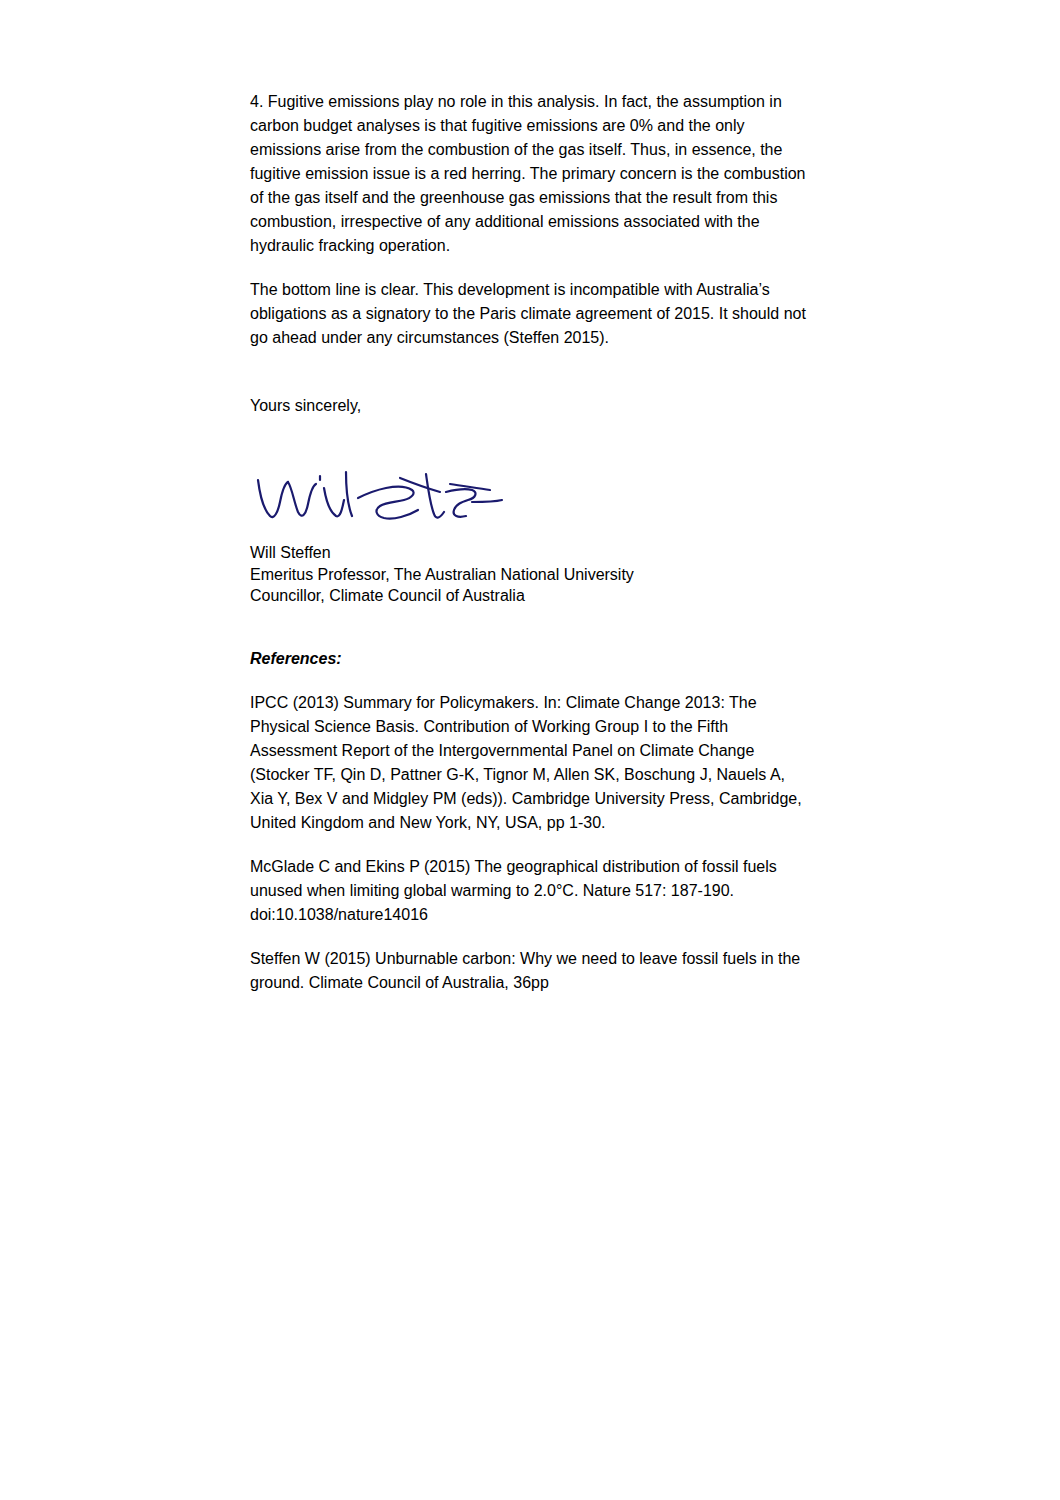4. Fugitive emissions play no role in this analysis. In fact, the assumption in carbon budget analyses is that fugitive emissions are 0% and the only emissions arise from the combustion of the gas itself. Thus, in essence, the fugitive emission issue is a red herring. The primary concern is the combustion of the gas itself and the greenhouse gas emissions that the result from this combustion, irrespective of any additional emissions associated with the hydraulic fracking operation.
The bottom line is clear. This development is incompatible with Australia’s obligations as a signatory to the Paris climate agreement of 2015. It should not go ahead under any circumstances (Steffen 2015).
Yours sincerely,
Will Steffen
Emeritus Professor, The Australian National University
Councillor, Climate Council of Australia
References:
IPCC (2013) Summary for Policymakers. In: Climate Change 2013: The Physical Science Basis. Contribution of Working Group I to the Fifth Assessment Report of the Intergovernmental Panel on Climate Change (Stocker TF, Qin D, Pattner G-K, Tignor M, Allen SK, Boschung J, Nauels A, Xia Y, Bex V and Midgley PM (eds)). Cambridge University Press, Cambridge, United Kingdom and New York, NY, USA, pp 1-30.
McGlade C and Ekins P (2015) The geographical distribution of fossil fuels unused when limiting global warming to 2.0°C. Nature 517: 187-190. doi:10.1038/nature14016
Steffen W (2015) Unburnable carbon: Why we need to leave fossil fuels in the ground. Climate Council of Australia, 36pp